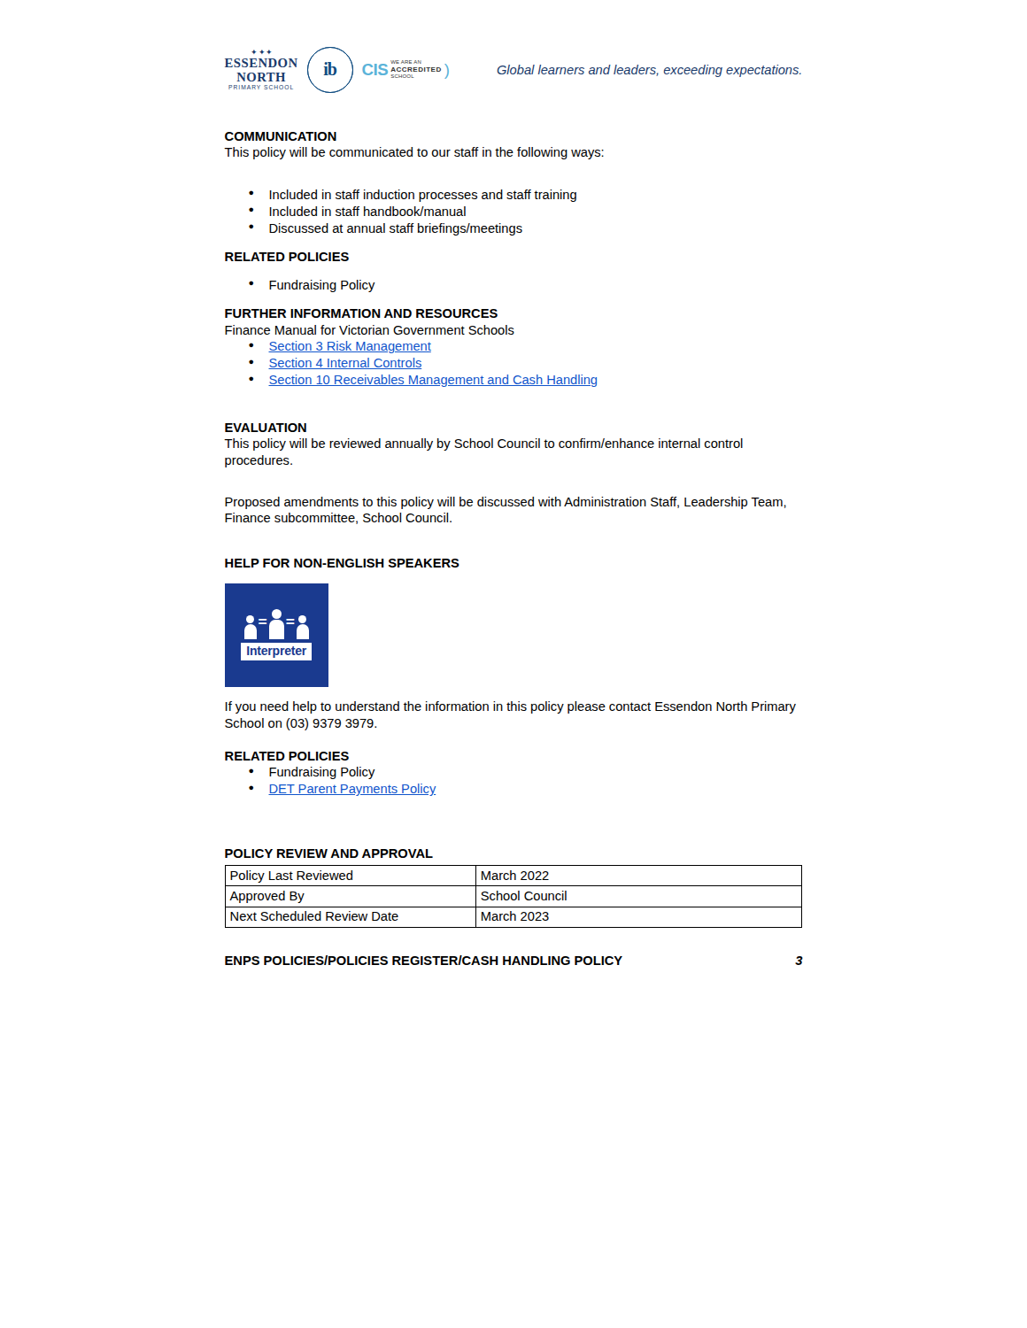✦ ✦ ✦
ESSENDON
NORTH
PRIMARY SCHOOL
ib
CIS
WE ARE AN
ACCREDITED
SCHOOL
)
Global learners and leaders, exceeding expectations.
COMMUNICATION
This policy will be communicated to our staff in the following ways:
Included in staff induction processes and staff training
Included in staff handbook/manual
Discussed at annual staff briefings/meetings
RELATED POLICIES
Fundraising Policy
FURTHER INFORMATION AND RESOURCES
Finance Manual for Victorian Government Schools
Section 3 Risk Management
Section 4 Internal Controls
Section 10 Receivables Management and Cash Handling
EVALUATION
This policy will be reviewed annually by School Council to confirm/enhance internal control procedures.
Proposed amendments to this policy will be discussed with Administration Staff, Leadership Team, Finance subcommittee, School Council.
HELP FOR NON-ENGLISH SPEAKERS
=
=
Interpreter
If you need help to understand the information in this policy please contact Essendon North Primary School on (03) 9379 3979.
RELATED POLICIES
Fundraising Policy
DET Parent Payments Policy
POLICY REVIEW AND APPROVAL
| Policy Last Reviewed | March 2022 |
| Approved By | School Council |
| Next Scheduled Review Date | March 2023 |
ENPS POLICIES/POLICIES REGISTER/CASH HANDLING POLICY
3